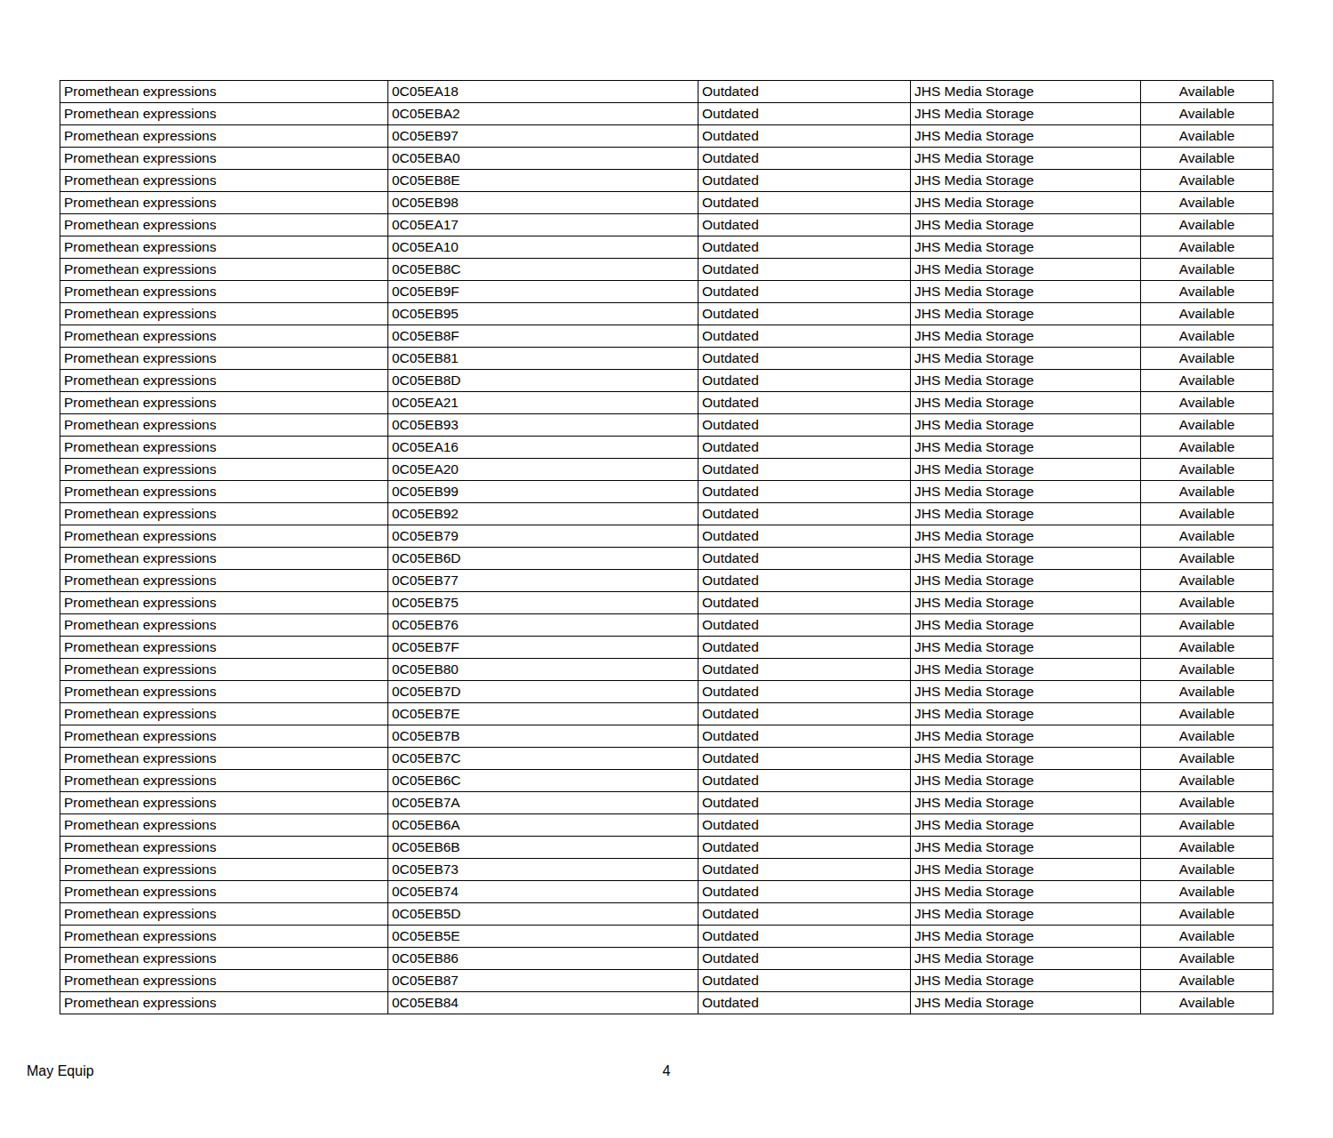| Promethean expressions | 0C05EA18 | Outdated | JHS Media Storage | Available |
| Promethean expressions | 0C05EBA2 | Outdated | JHS Media Storage | Available |
| Promethean expressions | 0C05EB97 | Outdated | JHS Media Storage | Available |
| Promethean expressions | 0C05EBA0 | Outdated | JHS Media Storage | Available |
| Promethean expressions | 0C05EB8E | Outdated | JHS Media Storage | Available |
| Promethean expressions | 0C05EB98 | Outdated | JHS Media Storage | Available |
| Promethean expressions | 0C05EA17 | Outdated | JHS Media Storage | Available |
| Promethean expressions | 0C05EA10 | Outdated | JHS Media Storage | Available |
| Promethean expressions | 0C05EB8C | Outdated | JHS Media Storage | Available |
| Promethean expressions | 0C05EB9F | Outdated | JHS Media Storage | Available |
| Promethean expressions | 0C05EB95 | Outdated | JHS Media Storage | Available |
| Promethean expressions | 0C05EB8F | Outdated | JHS Media Storage | Available |
| Promethean expressions | 0C05EB81 | Outdated | JHS Media Storage | Available |
| Promethean expressions | 0C05EB8D | Outdated | JHS Media Storage | Available |
| Promethean expressions | 0C05EA21 | Outdated | JHS Media Storage | Available |
| Promethean expressions | 0C05EB93 | Outdated | JHS Media Storage | Available |
| Promethean expressions | 0C05EA16 | Outdated | JHS Media Storage | Available |
| Promethean expressions | 0C05EA20 | Outdated | JHS Media Storage | Available |
| Promethean expressions | 0C05EB99 | Outdated | JHS Media Storage | Available |
| Promethean expressions | 0C05EB92 | Outdated | JHS Media Storage | Available |
| Promethean expressions | 0C05EB79 | Outdated | JHS Media Storage | Available |
| Promethean expressions | 0C05EB6D | Outdated | JHS Media Storage | Available |
| Promethean expressions | 0C05EB77 | Outdated | JHS Media Storage | Available |
| Promethean expressions | 0C05EB75 | Outdated | JHS Media Storage | Available |
| Promethean expressions | 0C05EB76 | Outdated | JHS Media Storage | Available |
| Promethean expressions | 0C05EB7F | Outdated | JHS Media Storage | Available |
| Promethean expressions | 0C05EB80 | Outdated | JHS Media Storage | Available |
| Promethean expressions | 0C05EB7D | Outdated | JHS Media Storage | Available |
| Promethean expressions | 0C05EB7E | Outdated | JHS Media Storage | Available |
| Promethean expressions | 0C05EB7B | Outdated | JHS Media Storage | Available |
| Promethean expressions | 0C05EB7C | Outdated | JHS Media Storage | Available |
| Promethean expressions | 0C05EB6C | Outdated | JHS Media Storage | Available |
| Promethean expressions | 0C05EB7A | Outdated | JHS Media Storage | Available |
| Promethean expressions | 0C05EB6A | Outdated | JHS Media Storage | Available |
| Promethean expressions | 0C05EB6B | Outdated | JHS Media Storage | Available |
| Promethean expressions | 0C05EB73 | Outdated | JHS Media Storage | Available |
| Promethean expressions | 0C05EB74 | Outdated | JHS Media Storage | Available |
| Promethean expressions | 0C05EB5D | Outdated | JHS Media Storage | Available |
| Promethean expressions | 0C05EB5E | Outdated | JHS Media Storage | Available |
| Promethean expressions | 0C05EB86 | Outdated | JHS Media Storage | Available |
| Promethean expressions | 0C05EB87 | Outdated | JHS Media Storage | Available |
| Promethean expressions | 0C05EB84 | Outdated | JHS Media Storage | Available |
May Equip 4